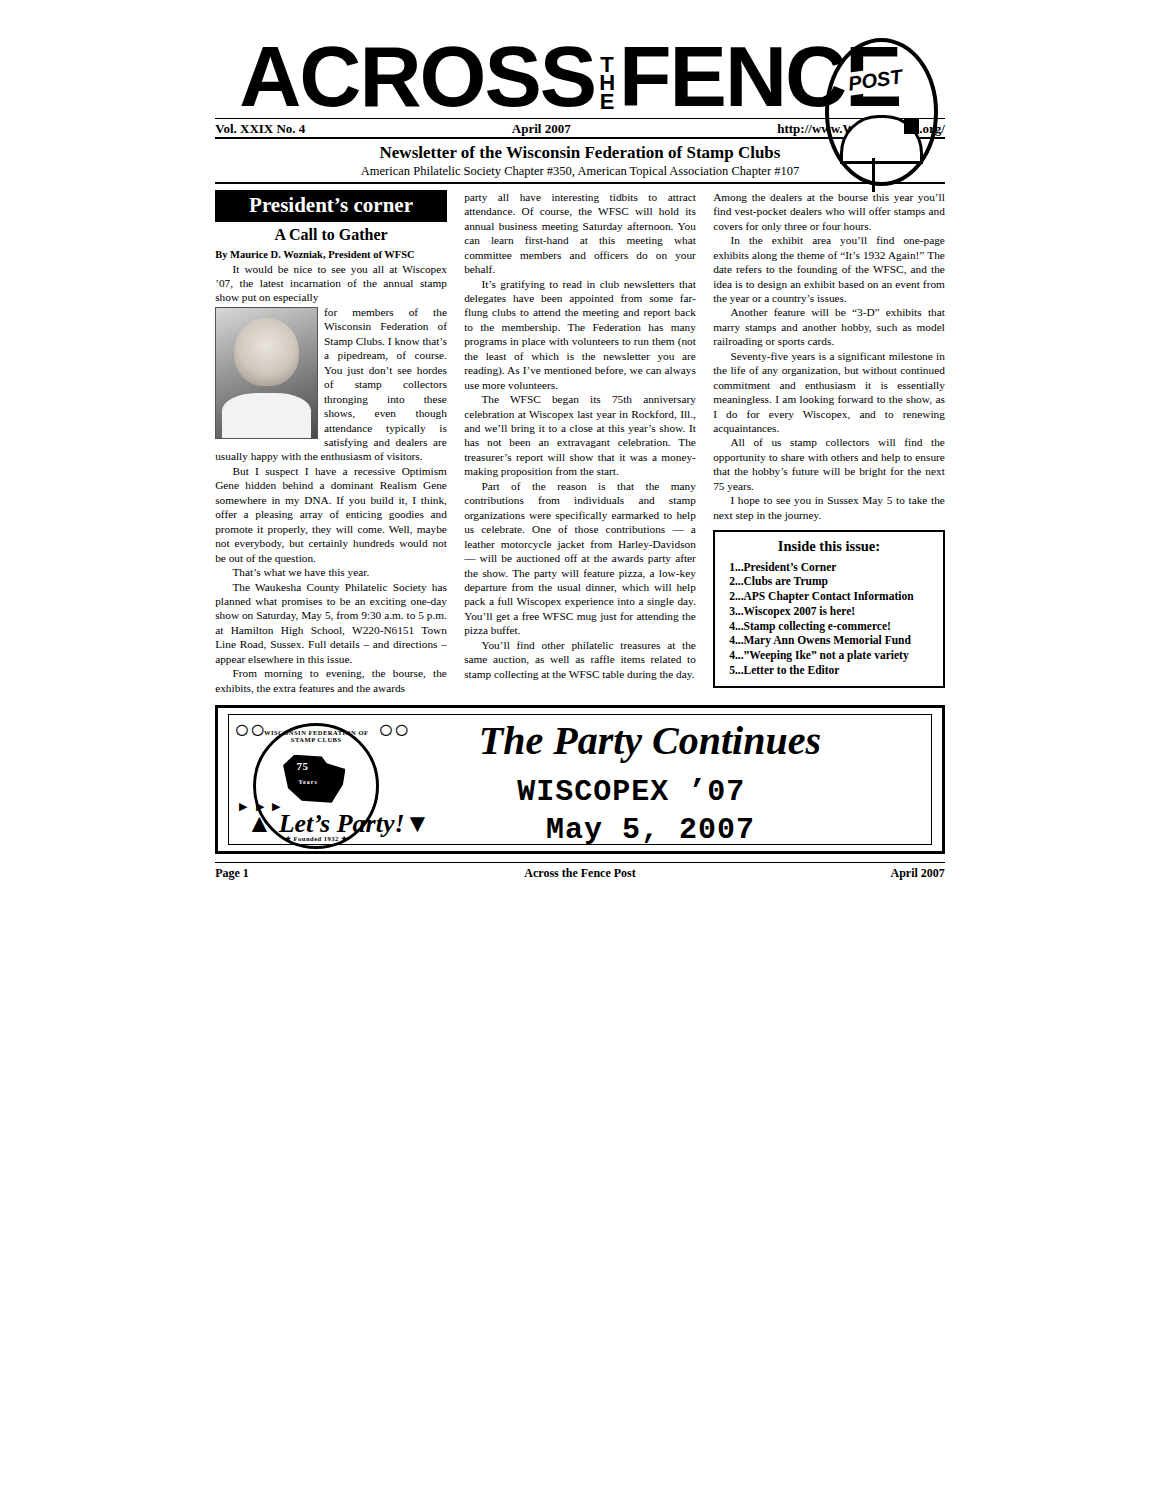POST
ACROSSTHEFENCE
Vol. XXIX No. 4 April 2007 http://www.WFSCstamps.org/
Newsletter of the Wisconsin Federation of Stamp Clubs
American Philatelic Society Chapter #350, American Topical Association Chapter #107
President’s corner
A Call to Gather
By Maurice D. Wozniak, President of WFSC
It would be nice to see you all at Wiscopex ’07, the latest incarnation of the annual stamp show put on especially
for members of the Wisconsin Federation of Stamp Clubs. I know that’s a pipedream, of course. You just don’t see hordes of stamp collectors thronging into these shows, even though attendance typically is satisfying and dealers are usually happy with the enthusiasm of visitors.
But I suspect I have a recessive Optimism Gene hidden behind a dominant Realism Gene somewhere in my DNA. If you build it, I think, offer a pleasing array of enticing goodies and promote it properly, they will come. Well, maybe not everybody, but certainly hundreds would not be out of the question.
That’s what we have this year.
The Waukesha County Philatelic Society has planned what promises to be an exciting one-day show on Saturday, May 5, from 9:30 a.m. to 5 p.m. at Hamilton High School, W220-N6151 Town Line Road, Sussex. Full details – and directions – appear elsewhere in this issue.
From morning to evening, the bourse, the exhibits, the extra features and the awards
party all have interesting tidbits to attract attendance. Of course, the WFSC will hold its annual business meeting Saturday afternoon. You can learn first-hand at this meeting what committee members and officers do on your behalf.
It’s gratifying to read in club newsletters that delegates have been appointed from some far-flung clubs to attend the meeting and report back to the membership. The Federation has many programs in place with volunteers to run them (not the least of which is the newsletter you are reading). As I’ve mentioned before, we can always use more volunteers.
The WFSC began its 75th anniversary celebration at Wiscopex last year in Rockford, Ill., and we’ll bring it to a close at this year’s show. It has not been an extravagant celebration. The treasurer’s report will show that it was a money-making proposition from the start.
Part of the reason is that the many contributions from individuals and stamp organizations were specifically earmarked to help us celebrate. One of those contributions — a leather motorcycle jacket from Harley-Davidson — will be auctioned off at the awards party after the show. The party will feature pizza, a low-key departure from the usual dinner, which will help pack a full Wiscopex experience into a single day. You’ll get a free WFSC mug just for attending the pizza buffet.
You’ll find other philatelic treasures at the same auction, as well as raffle items related to stamp collecting at the WFSC table during the day.
Among the dealers at the bourse this year you’ll find vest-pocket dealers who will offer stamps and covers for only three or four hours.
In the exhibit area you’ll find one-page exhibits along the theme of “It’s 1932 Again!” The date refers to the founding of the WFSC, and the idea is to design an exhibit based on an event from the year or a country’s issues.
Another feature will be “3-D” exhibits that marry stamps and another hobby, such as model railroading or sports cards.
Seventy-five years is a significant milestone in the life of any organization, but without continued commitment and enthusiasm it is essentially meaningless. I am looking forward to the show, as I do for every Wiscopex, and to renewing acquaintances.
All of us stamp collectors will find the opportunity to share with others and help to ensure that the hobby’s future will be bright for the next 75 years.
I hope to see you in Sussex May 5 to take the next step in the journey.
Inside this issue:
1...President’s Corner
2...Clubs are Trump
2...APS Chapter Contact Information
3...Wiscopex 2007 is here!
4...Stamp collecting e-commerce!
4...Mary Ann Owens Memorial Fund
4...”Weeping Ike” not a plate variety
5...Letter to the Editor
○○
○○
WISCONSIN FEDERATION OF STAMP CLUBS
75
Years
★ Founded 1932 ★
▶ ▶ ▶
▲ Let’s Party!▼
The Party Continues
WISCOPEX ’07
May 5, 2007
Page 1
Across the Fence Post
April 2007